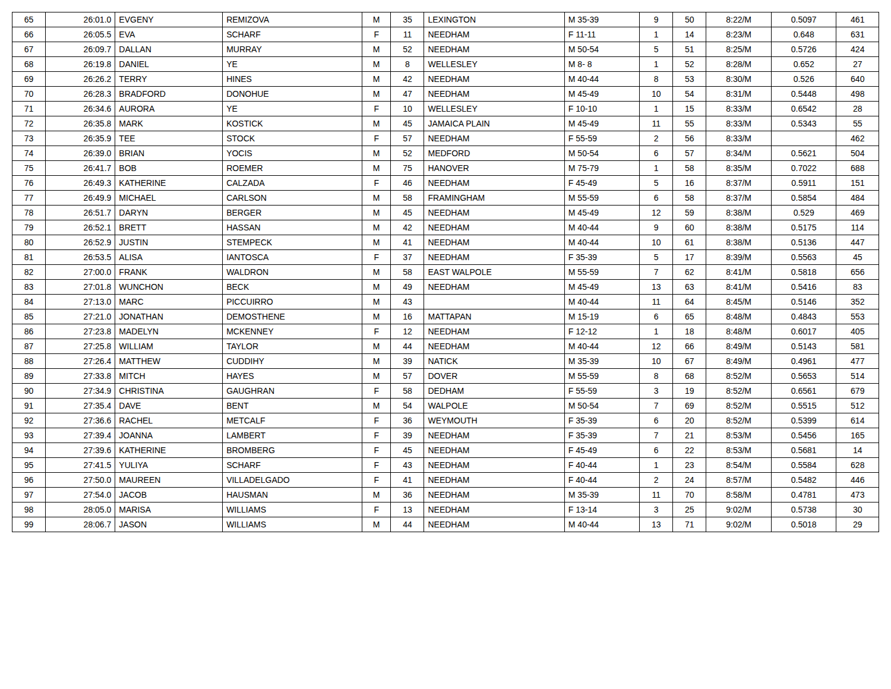| 65 | 26:01.0 | EVGENY | REMIZOVA | M | 35 | LEXINGTON | M 35-39 | 9 | 50 | 8:22/M | 0.5097 | 461 |
| 66 | 26:05.5 | EVA | SCHARF | F | 11 | NEEDHAM | F 11-11 | 1 | 14 | 8:23/M | 0.648 | 631 |
| 67 | 26:09.7 | DALLAN | MURRAY | M | 52 | NEEDHAM | M 50-54 | 5 | 51 | 8:25/M | 0.5726 | 424 |
| 68 | 26:19.8 | DANIEL | YE | M | 8 | WELLESLEY | M 8- 8 | 1 | 52 | 8:28/M | 0.652 | 27 |
| 69 | 26:26.2 | TERRY | HINES | M | 42 | NEEDHAM | M 40-44 | 8 | 53 | 8:30/M | 0.526 | 640 |
| 70 | 26:28.3 | BRADFORD | DONOHUE | M | 47 | NEEDHAM | M 45-49 | 10 | 54 | 8:31/M | 0.5448 | 498 |
| 71 | 26:34.6 | AURORA | YE | F | 10 | WELLESLEY | F 10-10 | 1 | 15 | 8:33/M | 0.6542 | 28 |
| 72 | 26:35.8 | MARK | KOSTICK | M | 45 | JAMAICA PLAIN | M 45-49 | 11 | 55 | 8:33/M | 0.5343 | 55 |
| 73 | 26:35.9 | TEE | STOCK | F | 57 | NEEDHAM | F 55-59 | 2 | 56 | 8:33/M | | 462 |
| 74 | 26:39.0 | BRIAN | YOCIS | M | 52 | MEDFORD | M 50-54 | 6 | 57 | 8:34/M | 0.5621 | 504 |
| 75 | 26:41.7 | BOB | ROEMER | M | 75 | HANOVER | M 75-79 | 1 | 58 | 8:35/M | 0.7022 | 688 |
| 76 | 26:49.3 | KATHERINE | CALZADA | F | 46 | NEEDHAM | F 45-49 | 5 | 16 | 8:37/M | 0.5911 | 151 |
| 77 | 26:49.9 | MICHAEL | CARLSON | M | 58 | FRAMINGHAM | M 55-59 | 6 | 58 | 8:37/M | 0.5854 | 484 |
| 78 | 26:51.7 | DARYN | BERGER | M | 45 | NEEDHAM | M 45-49 | 12 | 59 | 8:38/M | 0.529 | 469 |
| 79 | 26:52.1 | BRETT | HASSAN | M | 42 | NEEDHAM | M 40-44 | 9 | 60 | 8:38/M | 0.5175 | 114 |
| 80 | 26:52.9 | JUSTIN | STEMPECK | M | 41 | NEEDHAM | M 40-44 | 10 | 61 | 8:38/M | 0.5136 | 447 |
| 81 | 26:53.5 | ALISA | IANTOSCA | F | 37 | NEEDHAM | F 35-39 | 5 | 17 | 8:39/M | 0.5563 | 45 |
| 82 | 27:00.0 | FRANK | WALDRON | M | 58 | EAST WALPOLE | M 55-59 | 7 | 62 | 8:41/M | 0.5818 | 656 |
| 83 | 27:01.8 | WUNCHON | BECK | M | 49 | NEEDHAM | M 45-49 | 13 | 63 | 8:41/M | 0.5416 | 83 |
| 84 | 27:13.0 | MARC | PICCUIRRO | M | 43 | | M 40-44 | 11 | 64 | 8:45/M | 0.5146 | 352 |
| 85 | 27:21.0 | JONATHAN | DEMOSTHENE | M | 16 | MATTAPAN | M 15-19 | 6 | 65 | 8:48/M | 0.4843 | 553 |
| 86 | 27:23.8 | MADELYN | MCKENNEY | F | 12 | NEEDHAM | F 12-12 | 1 | 18 | 8:48/M | 0.6017 | 405 |
| 87 | 27:25.8 | WILLIAM | TAYLOR | M | 44 | NEEDHAM | M 40-44 | 12 | 66 | 8:49/M | 0.5143 | 581 |
| 88 | 27:26.4 | MATTHEW | CUDDIHY | M | 39 | NATICK | M 35-39 | 10 | 67 | 8:49/M | 0.4961 | 477 |
| 89 | 27:33.8 | MITCH | HAYES | M | 57 | DOVER | M 55-59 | 8 | 68 | 8:52/M | 0.5653 | 514 |
| 90 | 27:34.9 | CHRISTINA | GAUGHRAN | F | 58 | DEDHAM | F 55-59 | 3 | 19 | 8:52/M | 0.6561 | 679 |
| 91 | 27:35.4 | DAVE | BENT | M | 54 | WALPOLE | M 50-54 | 7 | 69 | 8:52/M | 0.5515 | 512 |
| 92 | 27:36.6 | RACHEL | METCALF | F | 36 | WEYMOUTH | F 35-39 | 6 | 20 | 8:52/M | 0.5399 | 614 |
| 93 | 27:39.4 | JOANNA | LAMBERT | F | 39 | NEEDHAM | F 35-39 | 7 | 21 | 8:53/M | 0.5456 | 165 |
| 94 | 27:39.6 | KATHERINE | BROMBERG | F | 45 | NEEDHAM | F 45-49 | 6 | 22 | 8:53/M | 0.5681 | 14 |
| 95 | 27:41.5 | YULIYA | SCHARF | F | 43 | NEEDHAM | F 40-44 | 1 | 23 | 8:54/M | 0.5584 | 628 |
| 96 | 27:50.0 | MAUREEN | VILLADELGADO | F | 41 | NEEDHAM | F 40-44 | 2 | 24 | 8:57/M | 0.5482 | 446 |
| 97 | 27:54.0 | JACOB | HAUSMAN | M | 36 | NEEDHAM | M 35-39 | 11 | 70 | 8:58/M | 0.4781 | 473 |
| 98 | 28:05.0 | MARISA | WILLIAMS | F | 13 | NEEDHAM | F 13-14 | 3 | 25 | 9:02/M | 0.5738 | 30 |
| 99 | 28:06.7 | JASON | WILLIAMS | M | 44 | NEEDHAM | M 40-44 | 13 | 71 | 9:02/M | 0.5018 | 29 |